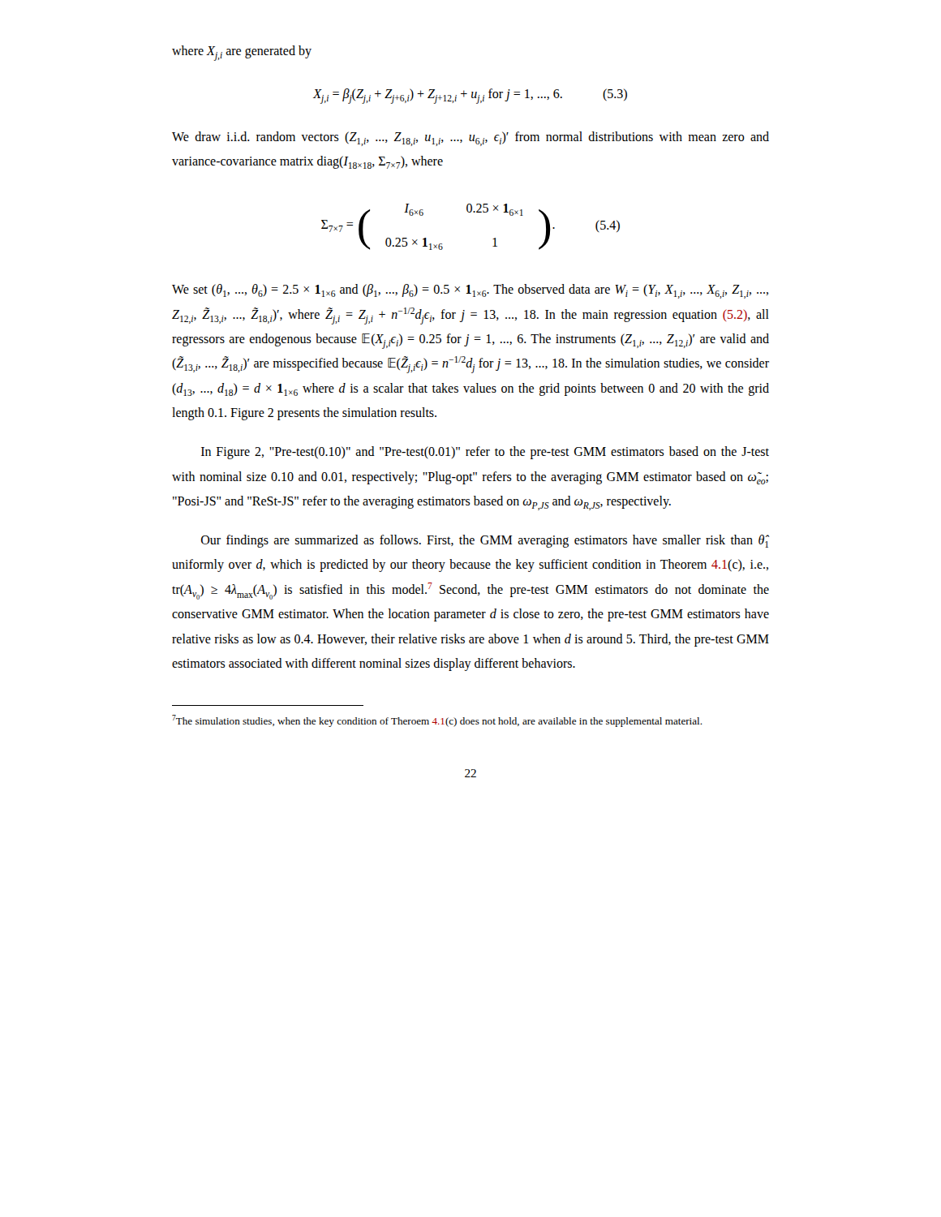where Xj,i are generated by
Xj,i = βj(Zj,i + Zj+6,i) + Zj+12,i + uj,i for j = 1, ..., 6.
(5.3)
We draw i.i.d. random vectors (Z1,i, ..., Z18,i, u1,i, ..., u6,i, ϵi)′ from normal distributions with mean zero and variance-covariance matrix diag(I18×18, Σ7×7), where
Σ7×7 = (
| I 6×6 | 0.25 × 1 6×1 |
| 0.25 × 1 1×6 | 1 |
) .
(5.4)
We set (θ1, ..., θ6) = 2.5 × 11×6 and (β1, ..., β6) = 0.5 × 11×6. The observed data are Wi = (Yi, X1,i, ..., X6,i, Z1,i, ..., Z12,i, Z̃13,i, ..., Z̃18,i)′, where Z̃j,i = Zj,i + n−1/2djϵi, for j = 13, ..., 18. In the main regression equation (5.2), all regressors are endogenous because 𝔼(Xj,iϵi) = 0.25 for j = 1, ..., 6. The instruments (Z1,i, ..., Z12,i)′ are valid and (Z̃13,i, ..., Z̃18,i)′ are misspecified because 𝔼(Z̃j,iϵi) = n−1/2dj for j = 13, ..., 18. In the simulation studies, we consider (d13, ..., d18) = d × 11×6 where d is a scalar that takes values on the grid points between 0 and 20 with the grid length 0.1. Figure 2 presents the simulation results.
In Figure 2, "Pre-test(0.10)" and "Pre-test(0.01)" refer to the pre-test GMM estimators based on the J-test with nominal size 0.10 and 0.01, respectively; "Plug-opt" refers to the averaging GMM estimator based on ω̃eo; "Posi-JS" and "ReSt-JS" refer to the averaging estimators based on ωP,JS and ωR,JS, respectively.
Our findings are summarized as follows. First, the GMM averaging estimators have smaller risk than θ̂1 uniformly over d, which is predicted by our theory because the key sufficient condition in Theorem 4.1(c), i.e., tr(Av0) ≥ 4λmax(Av0) is satisfied in this model.7 Second, the pre-test GMM estimators do not dominate the conservative GMM estimator. When the location parameter d is close to zero, the pre-test GMM estimators have relative risks as low as 0.4. However, their relative risks are above 1 when d is around 5. Third, the pre-test GMM estimators associated with different nominal sizes display different behaviors.
7The simulation studies, when the key condition of Theroem 4.1(c) does not hold, are available in the supplemental material.
22